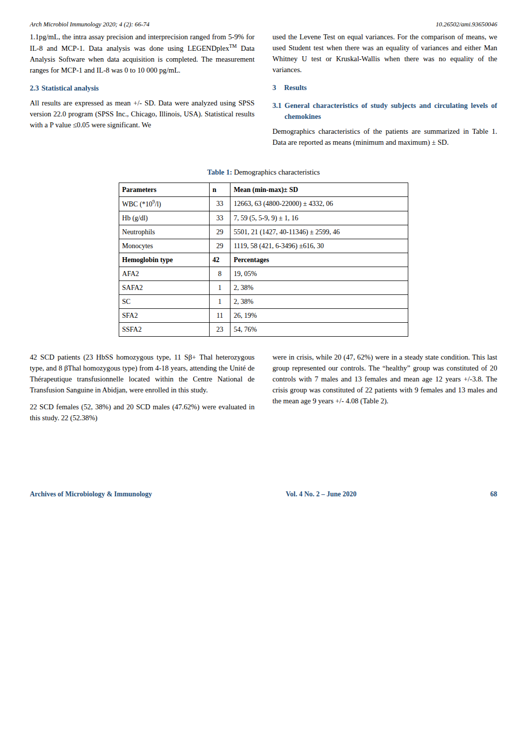Arch Microbiol Immunology 2020; 4 (2): 66-74
10.26502/ami.93650046
1.1pg/mL, the intra assay precision and interprecision ranged from 5-9% for IL-8 and MCP-1. Data analysis was done using LEGENDplexTM Data Analysis Software when data acquisition is completed. The measurement ranges for MCP-1 and IL-8 was 0 to 10 000 pg/mL.
2.3 Statistical analysis
All results are expressed as mean +/- SD. Data were analyzed using SPSS version 22.0 program (SPSS Inc., Chicago, Illinois, USA). Statistical results with a P value ≤0.05 were significant. We
used the Levene Test on equal variances. For the comparison of means, we used Student test when there was an equality of variances and either Man Whitney U test or Kruskal-Wallis when there was no equality of the variances.
3 Results
3.1 General characteristics of study subjects and circulating levels of chemokines
Demographics characteristics of the patients are summarized in Table 1. Data are reported as means (minimum and maximum) ± SD.
Table 1: Demographics characteristics
| Parameters | n | Mean (min-max)± SD |
| --- | --- | --- |
| WBC (*10 9 /l) | 33 | 12663, 63 (4800-22000) ± 4332, 06 |
| Hb (g/dl) | 33 | 7, 59 (5, 5-9, 9) ± 1, 16 |
| Neutrophils | 29 | 5501, 21 (1427, 40-11346) ± 2599, 46 |
| Monocytes | 29 | 1119, 58 (421, 6-3496) ±616, 30 |
| Hemoglobin type | 42 | Percentages |
| AFA2 | 8 | 19, 05% |
| SAFA2 | 1 | 2, 38% |
| SC | 1 | 2, 38% |
| SFA2 | 11 | 26, 19% |
| SSFA2 | 23 | 54, 76% |
42 SCD patients (23 HbSS homozygous type, 11 Sβ+ Thal heterozygous type, and 8 βThal homozygous type) from 4-18 years, attending the Unité de Thérapeutique transfusionnelle located within the Centre National de Transfusion Sanguine in Abidjan, were enrolled in this study.
22 SCD females (52, 38%) and 20 SCD males (47.62%) were evaluated in this study. 22 (52.38%)
were in crisis, while 20 (47, 62%) were in a steady state condition. This last group represented our controls. The “healthy” group was constituted of 20 controls with 7 males and 13 females and mean age 12 years +/-3.8. The crisis group was constituted of 22 patients with 9 females and 13 males and the mean age 9 years +/- 4.08 (Table 2).
Archives of Microbiology & Immunology
Vol. 4 No. 2 – June 2020
68